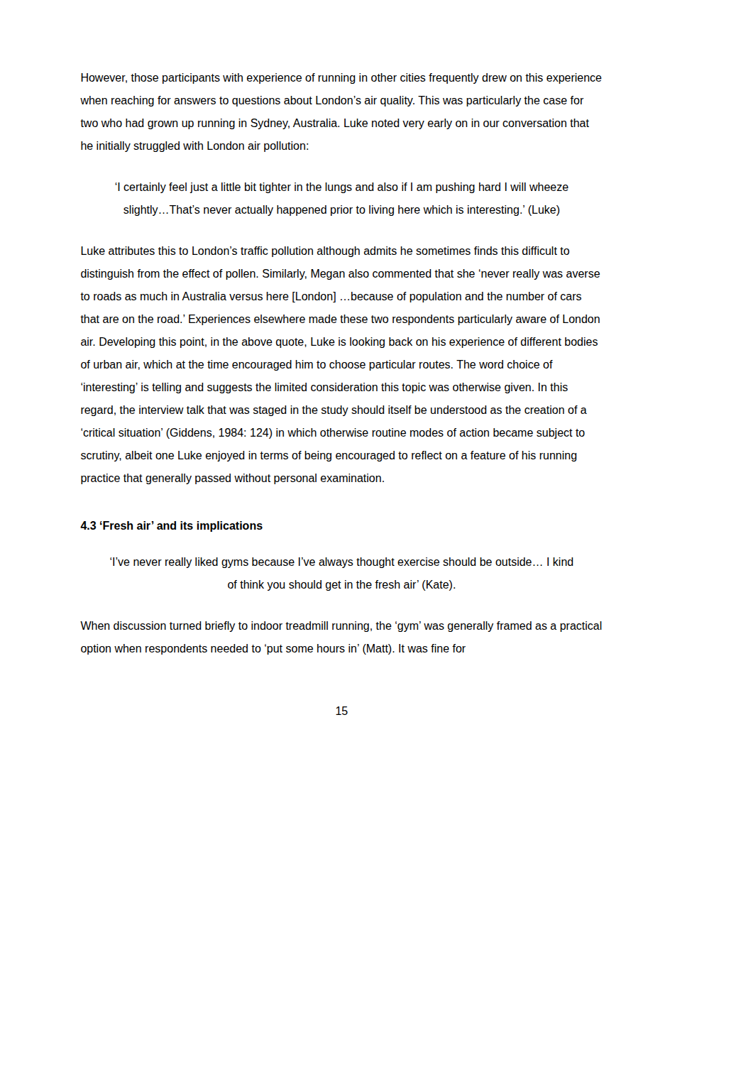However, those participants with experience of running in other cities frequently drew on this experience when reaching for answers to questions about London’s air quality. This was particularly the case for two who had grown up running in Sydney, Australia. Luke noted very early on in our conversation that he initially struggled with London air pollution:
‘I certainly feel just a little bit tighter in the lungs and also if I am pushing hard I will wheeze slightly…That’s never actually happened prior to living here which is interesting.’ (Luke)
Luke attributes this to London’s traffic pollution although admits he sometimes finds this difficult to distinguish from the effect of pollen. Similarly, Megan also commented that she ‘never really was averse to roads as much in Australia versus here [London] …because of population and the number of cars that are on the road.’ Experiences elsewhere made these two respondents particularly aware of London air. Developing this point, in the above quote, Luke is looking back on his experience of different bodies of urban air, which at the time encouraged him to choose particular routes. The word choice of ‘interesting’ is telling and suggests the limited consideration this topic was otherwise given. In this regard, the interview talk that was staged in the study should itself be understood as the creation of a ‘critical situation’ (Giddens, 1984: 124) in which otherwise routine modes of action became subject to scrutiny, albeit one Luke enjoyed in terms of being encouraged to reflect on a feature of his running practice that generally passed without personal examination.
4.3 ‘Fresh air’ and its implications
‘I’ve never really liked gyms because I’ve always thought exercise should be outside… I kind of think you should get in the fresh air’ (Kate).
When discussion turned briefly to indoor treadmill running, the ‘gym’ was generally framed as a practical option when respondents needed to ‘put some hours in’ (Matt). It was fine for
15